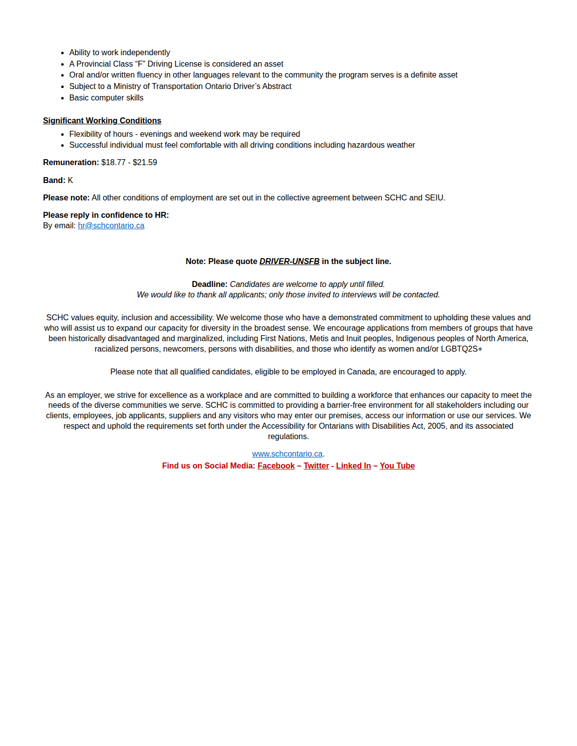Ability to work independently
A Provincial Class “F” Driving License is considered an asset
Oral and/or written fluency in other languages relevant to the community the program serves is a definite asset
Subject to a Ministry of Transportation Ontario Driver’s Abstract
Basic computer skills
Significant Working Conditions
Flexibility of hours - evenings and weekend work may be required
Successful individual must feel comfortable with all driving conditions including hazardous weather
Remuneration: $18.77 - $21.59
Band: K
Please note: All other conditions of employment are set out in the collective agreement between SCHC and SEIU.
Please reply in confidence to HR:
By email: hr@schcontario.ca
Note: Please quote DRIVER-UNSFB in the subject line.
Deadline: Candidates are welcome to apply until filled.
We would like to thank all applicants; only those invited to interviews will be contacted.
SCHC values equity, inclusion and accessibility. We welcome those who have a demonstrated commitment to upholding these values and who will assist us to expand our capacity for diversity in the broadest sense. We encourage applications from members of groups that have been historically disadvantaged and marginalized, including First Nations, Metis and Inuit peoples, Indigenous peoples of North America, racialized persons, newcomers, persons with disabilities, and those who identify as women and/or LGBTQ2S+
Please note that all qualified candidates, eligible to be employed in Canada, are encouraged to apply.
As an employer, we strive for excellence as a workplace and are committed to building a workforce that enhances our capacity to meet the needs of the diverse communities we serve. SCHC is committed to providing a barrier-free environment for all stakeholders including our clients, employees, job applicants, suppliers and any visitors who may enter our premises, access our information or use our services. We respect and uphold the requirements set forth under the Accessibility for Ontarians with Disabilities Act, 2005, and its associated regulations.
www.schcontario.ca.
Find us on Social Media: Facebook – Twitter - Linked In – You Tube